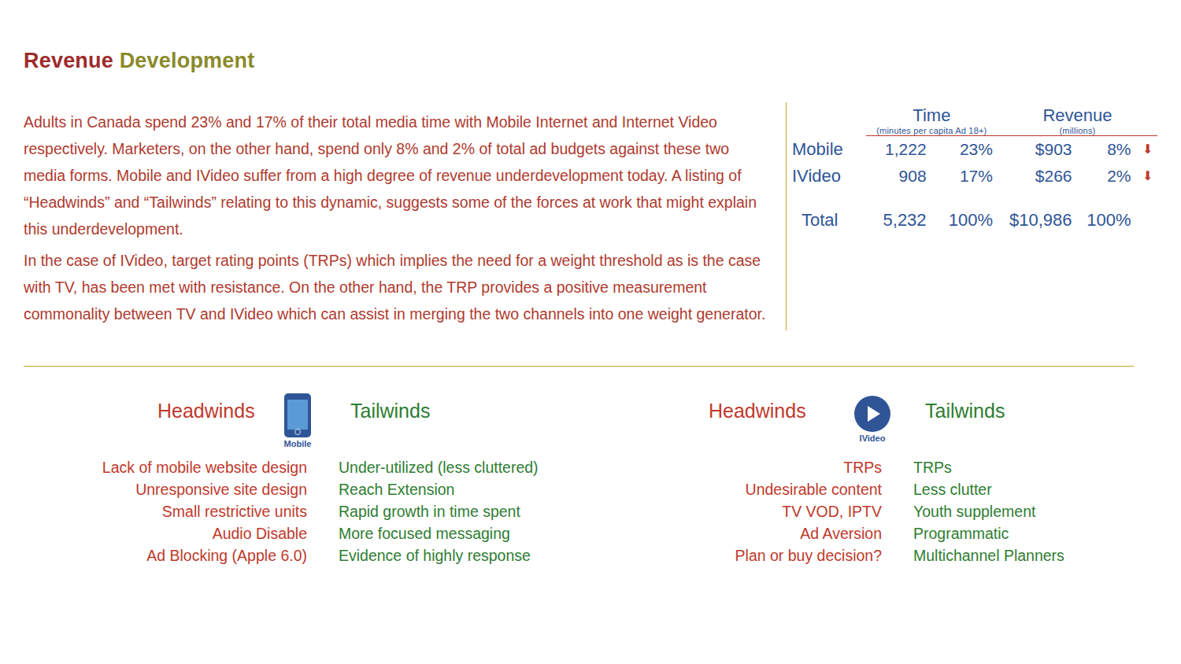Revenue Development
Adults in Canada spend 23% and 17% of their total media time with Mobile Internet and Internet Video respectively. Marketers, on the other hand, spend only 8% and 2% of total ad budgets against these two media forms. Mobile and IVideo suffer from a high degree of revenue underdevelopment today. A listing of “Headwinds” and “Tailwinds” relating to this dynamic, suggests some of the forces at work that might explain this underdevelopment.
In the case of IVideo, target rating points (TRPs) which implies the need for a weight threshold as is the case with TV, has been met with resistance. On the other hand, the TRP provides a positive measurement commonality between TV and IVideo which can assist in merging the two channels into one weight generator.
| | Time (minutes per capita Ad 18+) | Revenue (millions) |
| --- | --- | --- |
| Mobile | 1,222 | 23% | $903 | 8% | ⬇ |
| IVideo | 908 | 17% | $266 | 2% | ⬇ |
| Total | 5,232 | 100% | $10,986 | 100% | |
Headwinds
Mobile
Tailwinds
Lack of mobile website design
Unresponsive site design
Small restrictive units
Audio Disable
Ad Blocking (Apple 6.0)
Under-utilized (less cluttered)
Reach Extension
Rapid growth in time spent
More focused messaging
Evidence of highly response
Headwinds
IVideo
Tailwinds
TRPs
Undesirable content
TV VOD, IPTV
Ad Aversion
Plan or buy decision?
TRPs
Less clutter
Youth supplement
Programmatic
Multichannel Planners